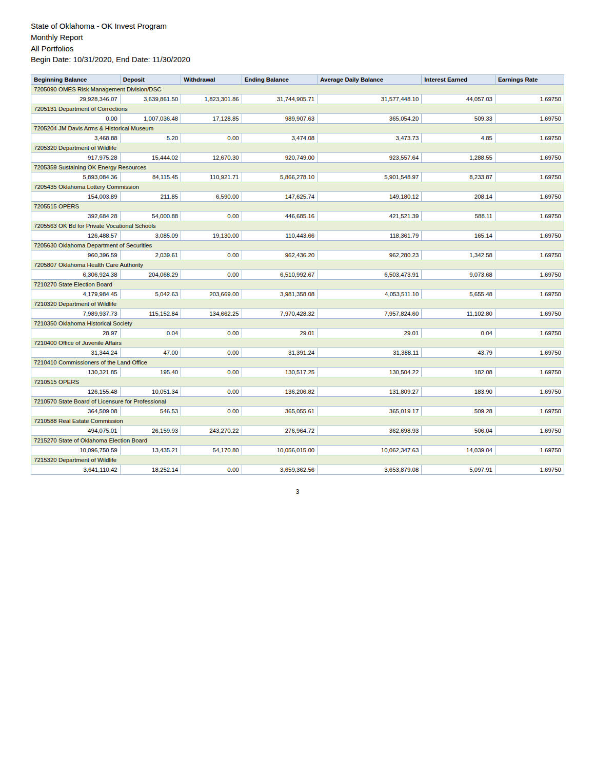State of Oklahoma - OK Invest Program
Monthly Report
All Portfolios
Begin Date: 10/31/2020, End Date: 11/30/2020
| Beginning Balance | Deposit | Withdrawal | Ending Balance | Average Daily Balance | Interest Earned | Earnings Rate |
| --- | --- | --- | --- | --- | --- | --- |
| 7205090 OMES Risk Management Division/DSC |
| 29,928,346.07 | 3,639,861.50 | 1,823,301.86 | 31,744,905.71 | 31,577,448.10 | 44,057.03 | 1.69750 |
| 7205131 Department of Corrections |
| 0.00 | 1,007,036.48 | 17,128.85 | 989,907.63 | 365,054.20 | 509.33 | 1.69750 |
| 7205204 JM Davis Arms & Historical Museum |
| 3,468.88 | 5.20 | 0.00 | 3,474.08 | 3,473.73 | 4.85 | 1.69750 |
| 7205320 Department of Wildlife |
| 917,975.28 | 15,444.02 | 12,670.30 | 920,749.00 | 923,557.64 | 1,288.55 | 1.69750 |
| 7205359 Sustaining OK Energy Resources |
| 5,893,084.36 | 84,115.45 | 110,921.71 | 5,866,278.10 | 5,901,548.97 | 8,233.87 | 1.69750 |
| 7205435 Oklahoma Lottery Commission |
| 154,003.89 | 211.85 | 6,590.00 | 147,625.74 | 149,180.12 | 208.14 | 1.69750 |
| 7205515 OPERS |
| 392,684.28 | 54,000.88 | 0.00 | 446,685.16 | 421,521.39 | 588.11 | 1.69750 |
| 7205563 OK Bd for Private Vocational Schools |
| 126,488.57 | 3,085.09 | 19,130.00 | 110,443.66 | 118,361.79 | 165.14 | 1.69750 |
| 7205630 Oklahoma Department of Securities |
| 960,396.59 | 2,039.61 | 0.00 | 962,436.20 | 962,280.23 | 1,342.58 | 1.69750 |
| 7205807 Oklahoma Health Care Authority |
| 6,306,924.38 | 204,068.29 | 0.00 | 6,510,992.67 | 6,503,473.91 | 9,073.68 | 1.69750 |
| 7210270 State Election Board |
| 4,179,984.45 | 5,042.63 | 203,669.00 | 3,981,358.08 | 4,053,511.10 | 5,655.48 | 1.69750 |
| 7210320 Department of Wildlife |
| 7,989,937.73 | 115,152.84 | 134,662.25 | 7,970,428.32 | 7,957,824.60 | 11,102.80 | 1.69750 |
| 7210350 Oklahoma Historical Society |
| 28.97 | 0.04 | 0.00 | 29.01 | 29.01 | 0.04 | 1.69750 |
| 7210400 Office of Juvenile Affairs |
| 31,344.24 | 47.00 | 0.00 | 31,391.24 | 31,388.11 | 43.79 | 1.69750 |
| 7210410 Commissioners of the Land Office |
| 130,321.85 | 195.40 | 0.00 | 130,517.25 | 130,504.22 | 182.08 | 1.69750 |
| 7210515 OPERS |
| 126,155.48 | 10,051.34 | 0.00 | 136,206.82 | 131,809.27 | 183.90 | 1.69750 |
| 7210570 State Board of Licensure for Professional |
| 364,509.08 | 546.53 | 0.00 | 365,055.61 | 365,019.17 | 509.28 | 1.69750 |
| 7210588 Real Estate Commission |
| 494,075.01 | 26,159.93 | 243,270.22 | 276,964.72 | 362,698.93 | 506.04 | 1.69750 |
| 7215270 State of Oklahoma Election Board |
| 10,096,750.59 | 13,435.21 | 54,170.80 | 10,056,015.00 | 10,062,347.63 | 14,039.04 | 1.69750 |
| 7215320 Department of Wildlife |
| 3,641,110.42 | 18,252.14 | 0.00 | 3,659,362.56 | 3,653,879.08 | 5,097.91 | 1.69750 |
3